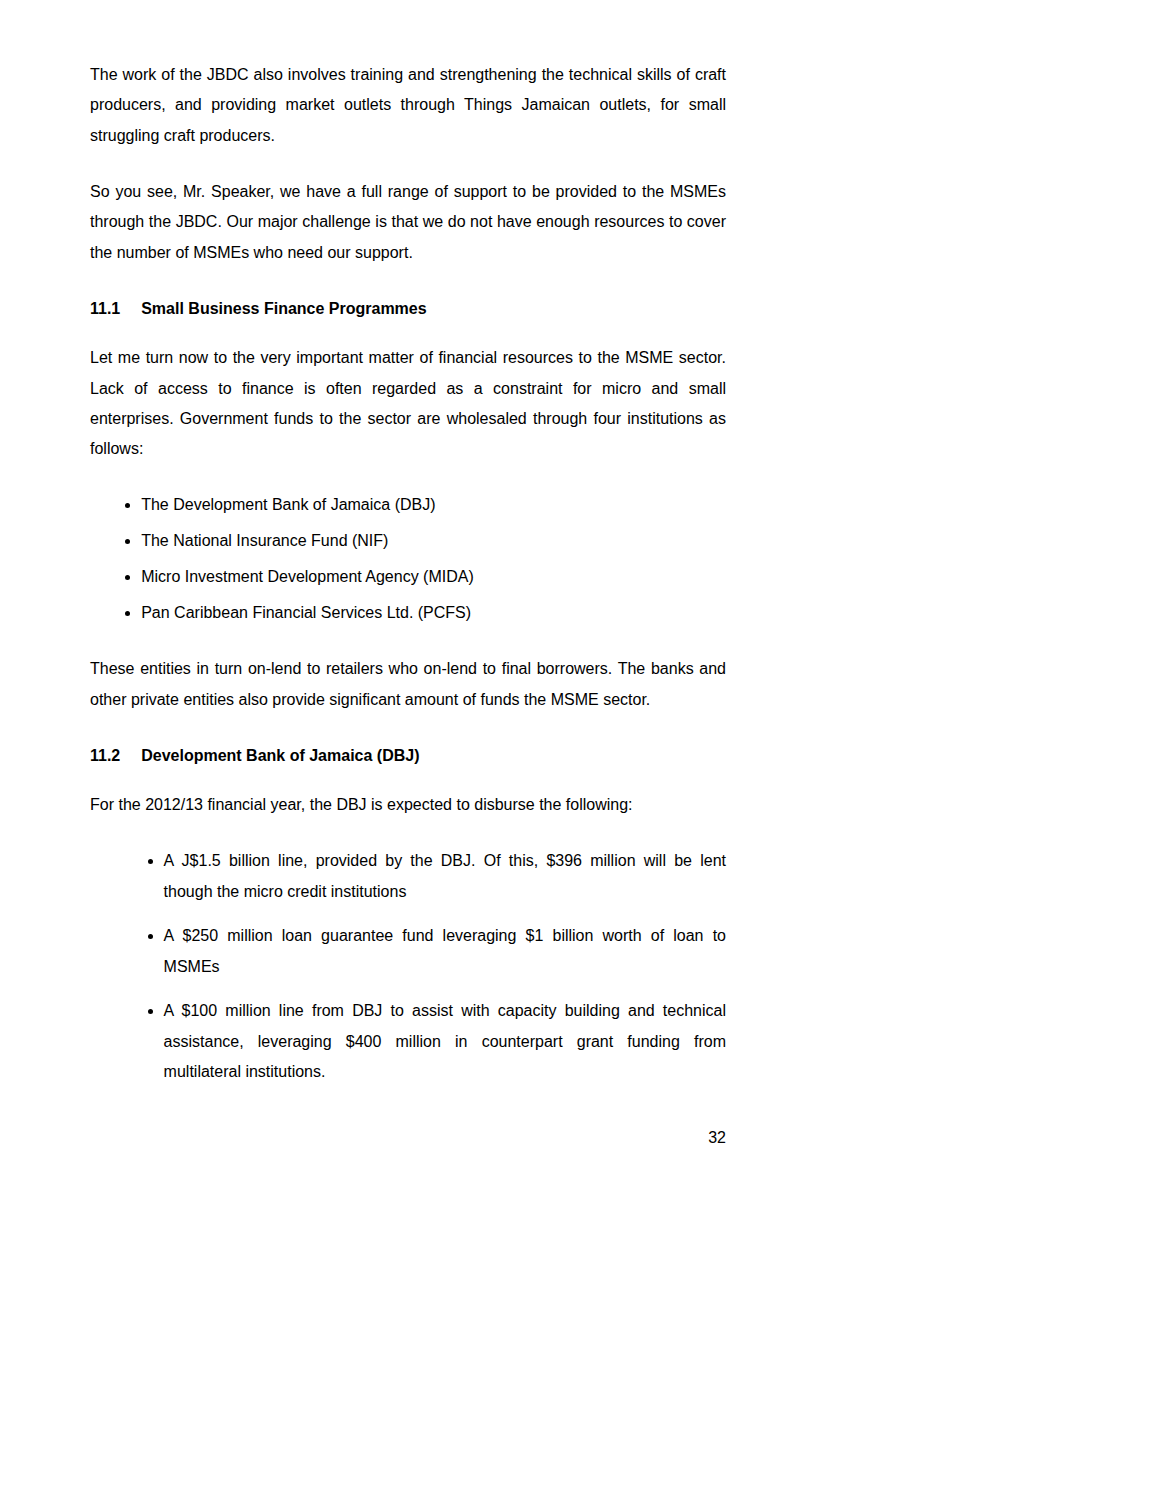The work of the JBDC also involves training and strengthening the technical skills of craft producers, and providing market outlets through Things Jamaican outlets, for small struggling craft producers.
So you see, Mr. Speaker, we have a full range of support to be provided to the MSMEs through the JBDC. Our major challenge is that we do not have enough resources to cover the number of MSMEs who need our support.
11.1 Small Business Finance Programmes
Let me turn now to the very important matter of financial resources to the MSME sector. Lack of access to finance is often regarded as a constraint for micro and small enterprises. Government funds to the sector are wholesaled through four institutions as follows:
The Development Bank of Jamaica (DBJ)
The National Insurance Fund (NIF)
Micro Investment Development Agency (MIDA)
Pan Caribbean Financial Services Ltd. (PCFS)
These entities in turn on-lend to retailers who on-lend to final borrowers. The banks and other private entities also provide significant amount of funds the MSME sector.
11.2 Development Bank of Jamaica (DBJ)
For the 2012/13 financial year, the DBJ is expected to disburse the following:
A J$1.5 billion line, provided by the DBJ. Of this, $396 million will be lent though the micro credit institutions
A $250 million loan guarantee fund leveraging $1 billion worth of loan to MSMEs
A $100 million line from DBJ to assist with capacity building and technical assistance, leveraging $400 million in counterpart grant funding from multilateral institutions.
32